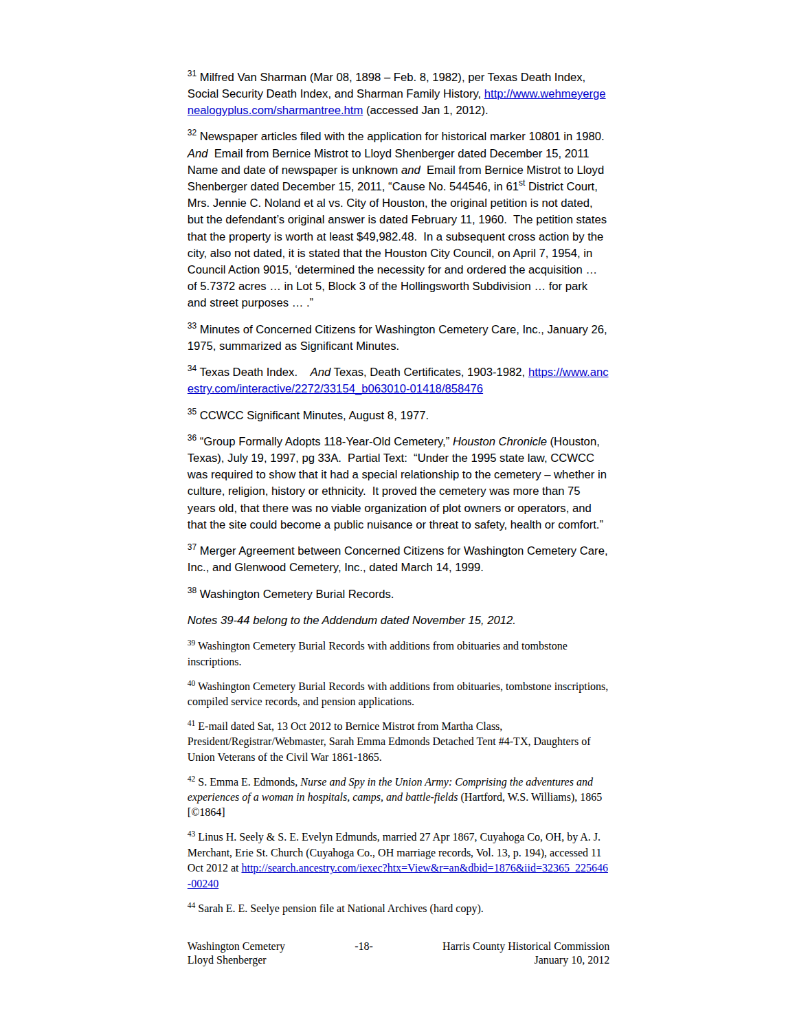31 Milfred Van Sharman (Mar 08, 1898 – Feb. 8, 1982), per Texas Death Index, Social Security Death Index, and Sharman Family History, http://www.wehmeyergenealogyplus.com/sharmantree.htm (accessed Jan 1, 2012).
32 Newspaper articles filed with the application for historical marker 10801 in 1980. And Email from Bernice Mistrot to Lloyd Shenberger dated December 15, 2011 Name and date of newspaper is unknown and Email from Bernice Mistrot to Lloyd Shenberger dated December 15, 2011, “Cause No. 544546, in 61st District Court, Mrs. Jennie C. Noland et al vs. City of Houston, the original petition is not dated, but the defendant’s original answer is dated February 11, 1960. The petition states that the property is worth at least $49,982.48. In a subsequent cross action by the city, also not dated, it is stated that the Houston City Council, on April 7, 1954, in Council Action 9015, ‘determined the necessity for and ordered the acquisition … of 5.7372 acres … in Lot 5, Block 3 of the Hollingsworth Subdivision … for park and street purposes … .”
33 Minutes of Concerned Citizens for Washington Cemetery Care, Inc., January 26, 1975, summarized as Significant Minutes.
34 Texas Death Index. And Texas, Death Certificates, 1903-1982, https://www.ancestry.com/interactive/2272/33154_b063010-01418/858476
35 CCWCC Significant Minutes, August 8, 1977.
36 “Group Formally Adopts 118-Year-Old Cemetery,” Houston Chronicle (Houston, Texas), July 19, 1997, pg 33A. Partial Text: “Under the 1995 state law, CCWCC was required to show that it had a special relationship to the cemetery – whether in culture, religion, history or ethnicity. It proved the cemetery was more than 75 years old, that there was no viable organization of plot owners or operators, and that the site could become a public nuisance or threat to safety, health or comfort.”
37 Merger Agreement between Concerned Citizens for Washington Cemetery Care, Inc., and Glenwood Cemetery, Inc., dated March 14, 1999.
38 Washington Cemetery Burial Records.
Notes 39-44 belong to the Addendum dated November 15, 2012.
39 Washington Cemetery Burial Records with additions from obituaries and tombstone inscriptions.
40 Washington Cemetery Burial Records with additions from obituaries, tombstone inscriptions, compiled service records, and pension applications.
41 E-mail dated Sat, 13 Oct 2012 to Bernice Mistrot from Martha Class, President/Registrar/Webmaster, Sarah Emma Edmonds Detached Tent #4-TX, Daughters of Union Veterans of the Civil War 1861-1865.
42 S. Emma E. Edmonds, Nurse and Spy in the Union Army: Comprising the adventures and experiences of a woman in hospitals, camps, and battle-fields (Hartford, W.S. Williams), 1865 [©1864]
43 Linus H. Seely & S. E. Evelyn Edmunds, married 27 Apr 1867, Cuyahoga Co, OH, by A. J. Merchant, Erie St. Church (Cuyahoga Co., OH marriage records, Vol. 13, p. 194), accessed 11 Oct 2012 at http://search.ancestry.com/iexec?htx=View&r=an&dbid=1876&iid=32365_225646-00240
44 Sarah E. E. Seelye pension file at National Archives (hard copy).
Washington Cemetery
Lloyd Shenberger
-18-
Harris County Historical Commission
January 10, 2012